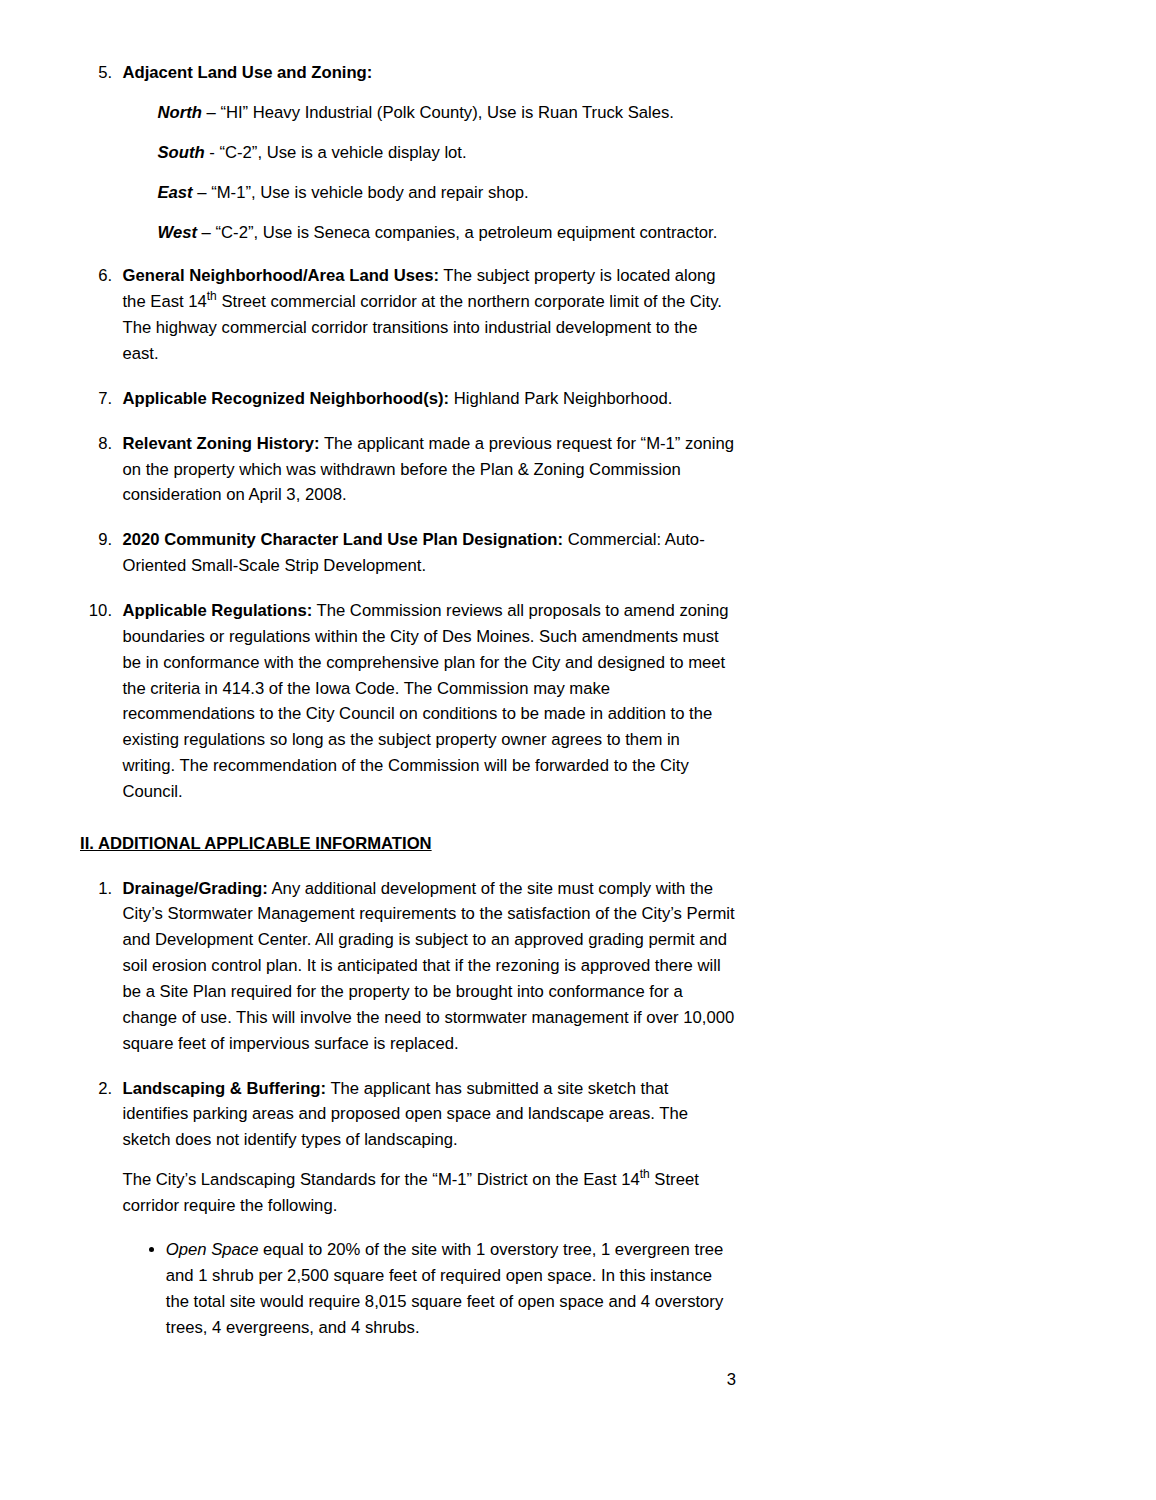Adjacent Land Use and Zoning:
North – “HI” Heavy Industrial (Polk County), Use is Ruan Truck Sales.
South - “C-2”, Use is a vehicle display lot.
East – “M-1”, Use is vehicle body and repair shop.
West – “C-2”, Use is Seneca companies, a petroleum equipment contractor.
General Neighborhood/Area Land Uses: The subject property is located along the East 14th Street commercial corridor at the northern corporate limit of the City. The highway commercial corridor transitions into industrial development to the east.
Applicable Recognized Neighborhood(s): Highland Park Neighborhood.
Relevant Zoning History: The applicant made a previous request for “M-1” zoning on the property which was withdrawn before the Plan & Zoning Commission consideration on April 3, 2008.
2020 Community Character Land Use Plan Designation: Commercial: Auto-Oriented Small-Scale Strip Development.
Applicable Regulations: The Commission reviews all proposals to amend zoning boundaries or regulations within the City of Des Moines. Such amendments must be in conformance with the comprehensive plan for the City and designed to meet the criteria in 414.3 of the Iowa Code. The Commission may make recommendations to the City Council on conditions to be made in addition to the existing regulations so long as the subject property owner agrees to them in writing. The recommendation of the Commission will be forwarded to the City Council.
II. Additional Applicable Information
Drainage/Grading: Any additional development of the site must comply with the City’s Stormwater Management requirements to the satisfaction of the City’s Permit and Development Center. All grading is subject to an approved grading permit and soil erosion control plan. It is anticipated that if the rezoning is approved there will be a Site Plan required for the property to be brought into conformance for a change of use. This will involve the need to stormwater management if over 10,000 square feet of impervious surface is replaced.
Landscaping & Buffering: The applicant has submitted a site sketch that identifies parking areas and proposed open space and landscape areas. The sketch does not identify types of landscaping.
The City’s Landscaping Standards for the “M-1” District on the East 14th Street corridor require the following.
Open Space equal to 20% of the site with 1 overstory tree, 1 evergreen tree and 1 shrub per 2,500 square feet of required open space. In this instance the total site would require 8,015 square feet of open space and 4 overstory trees, 4 evergreens, and 4 shrubs.
3